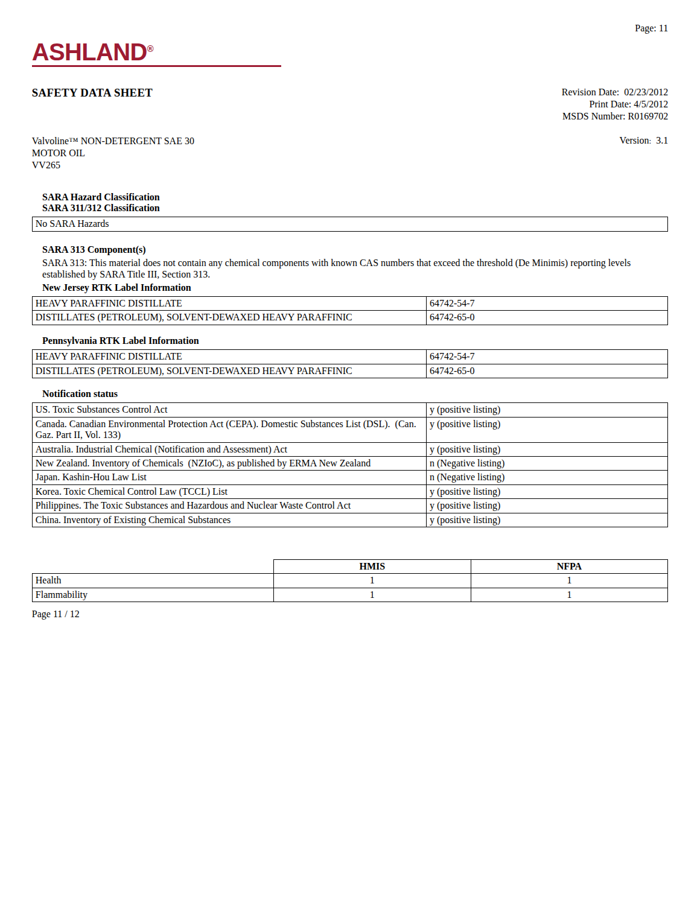Page: 11
ASHLAND®
SAFETY DATA SHEET
Revision Date: 02/23/2012
Print Date: 4/5/2012
MSDS Number: R0169702
Valvoline™ NON-DETERGENT SAE 30
MOTOR OIL
VV265
Version: 3.1
SARA Hazard Classification
SARA 311/312 Classification
| No SARA Hazards |
SARA 313 Component(s)
SARA 313: This material does not contain any chemical components with known CAS numbers that exceed the threshold (De Minimis) reporting levels established by SARA Title III, Section 313.
New Jersey RTK Label Information
| HEAVY PARAFFINIC DISTILLATE | 64742-54-7 |
| DISTILLATES (PETROLEUM), SOLVENT-DEWAXED HEAVY PARAFFINIC | 64742-65-0 |
Pennsylvania RTK Label Information
| HEAVY PARAFFINIC DISTILLATE | 64742-54-7 |
| DISTILLATES (PETROLEUM), SOLVENT-DEWAXED HEAVY PARAFFINIC | 64742-65-0 |
Notification status
| US. Toxic Substances Control Act | y (positive listing) |
| Canada. Canadian Environmental Protection Act (CEPA). Domestic Substances List (DSL). (Can. Gaz. Part II, Vol. 133) | y (positive listing) |
| Australia. Industrial Chemical (Notification and Assessment) Act | y (positive listing) |
| New Zealand. Inventory of Chemicals (NZIoC), as published by ERMA New Zealand | n (Negative listing) |
| Japan. Kashin-Hou Law List | n (Negative listing) |
| Korea. Toxic Chemical Control Law (TCCL) List | y (positive listing) |
| Philippines. The Toxic Substances and Hazardous and Nuclear Waste Control Act | y (positive listing) |
| China. Inventory of Existing Chemical Substances | y (positive listing) |
| | HMIS | NFPA |
| Health | 1 | 1 |
| Flammability | 1 | 1 |
Page 11 / 12